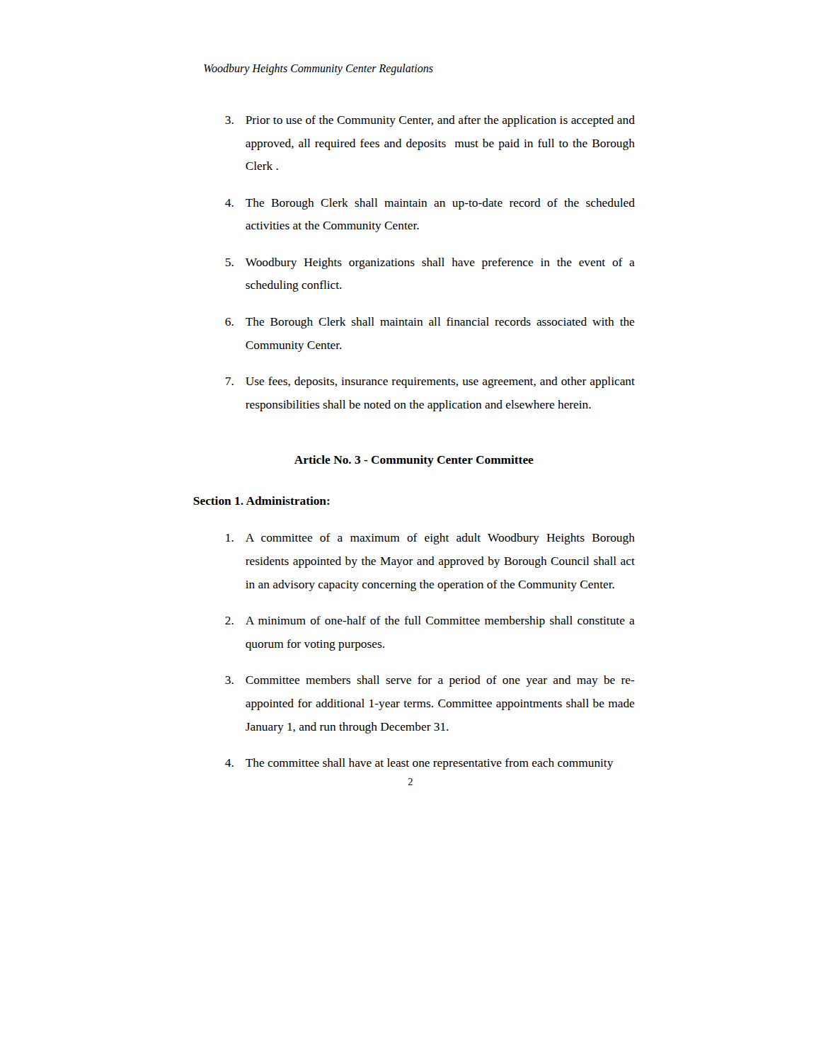Woodbury Heights Community Center Regulations
Prior to use of the Community Center, and after the application is accepted and approved, all required fees and deposits must be paid in full to the Borough Clerk .
The Borough Clerk shall maintain an up-to-date record of the scheduled activities at the Community Center.
Woodbury Heights organizations shall have preference in the event of a scheduling conflict.
The Borough Clerk shall maintain all financial records associated with the Community Center.
Use fees, deposits, insurance requirements, use agreement, and other applicant responsibilities shall be noted on the application and elsewhere herein.
Article No. 3 - Community Center Committee
Section 1. Administration:
A committee of a maximum of eight adult Woodbury Heights Borough residents appointed by the Mayor and approved by Borough Council shall act in an advisory capacity concerning the operation of the Community Center.
A minimum of one-half of the full Committee membership shall constitute a quorum for voting purposes.
Committee members shall serve for a period of one year and may be re-appointed for additional 1-year terms. Committee appointments shall be made January 1, and run through December 31.
The committee shall have at least one representative from each community
2